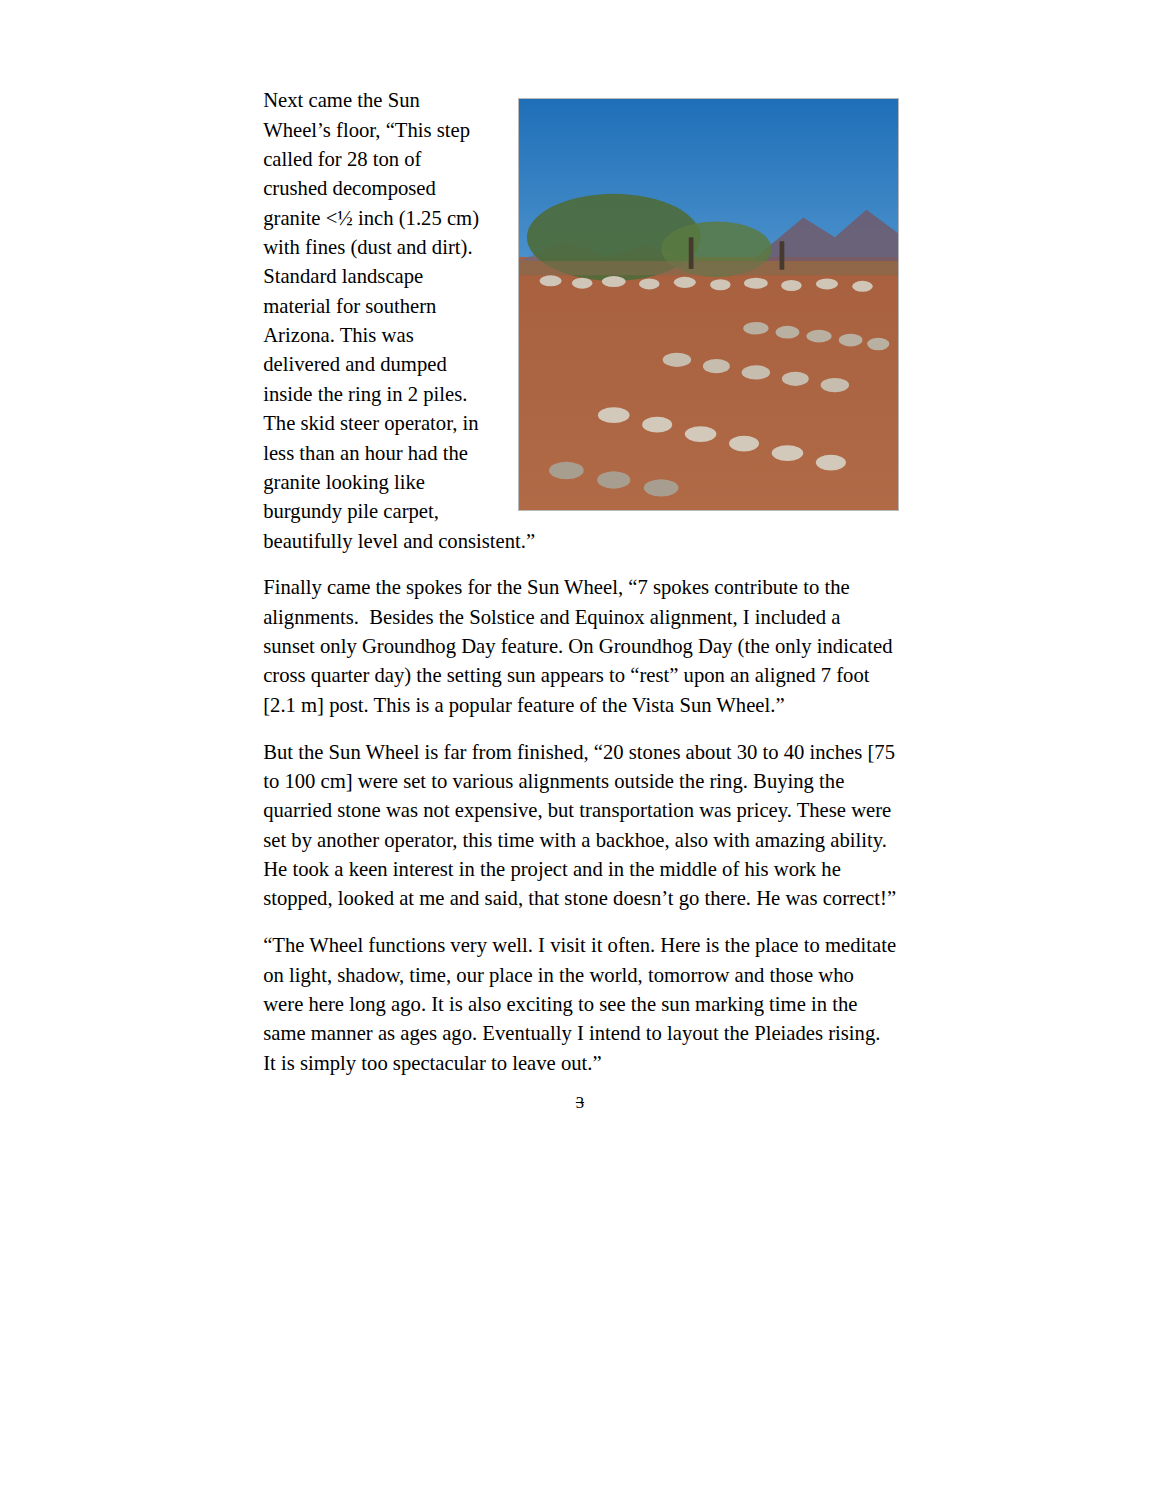Next came the Sun Wheel’s floor, “This step called for 28 ton of crushed decomposed granite <½ inch (1.25 cm) with fines (dust and dirt). Standard landscape material for southern Arizona. This was delivered and dumped inside the ring in 2 piles. The skid steer operator, in less than an hour had the granite looking like burgundy pile carpet, beautifully level and consistent.”
Finally came the spokes for the Sun Wheel, “7 spokes contribute to the alignments. Besides the Solstice and Equinox alignment, I included a sunset only Groundhog Day feature. On Groundhog Day (the only indicated cross quarter day) the setting sun appears to “rest” upon an aligned 7 foot [2.1 m] post. This is a popular feature of the Vista Sun Wheel.”
But the Sun Wheel is far from finished, “20 stones about 30 to 40 inches [75 to 100 cm] were set to various alignments outside the ring. Buying the quarried stone was not expensive, but transportation was pricey. These were set by another operator, this time with a backhoe, also with amazing ability. He took a keen interest in the project and in the middle of his work he stopped, looked at me and said, that stone doesn’t go there. He was correct!”
“The Wheel functions very well. I visit it often. Here is the place to meditate on light, shadow, time, our place in the world, tomorrow and those who were here long ago. It is also exciting to see the sun marking time in the same manner as ages ago. Eventually I intend to layout the Pleiades rising. It is simply too spectacular to leave out.”
3